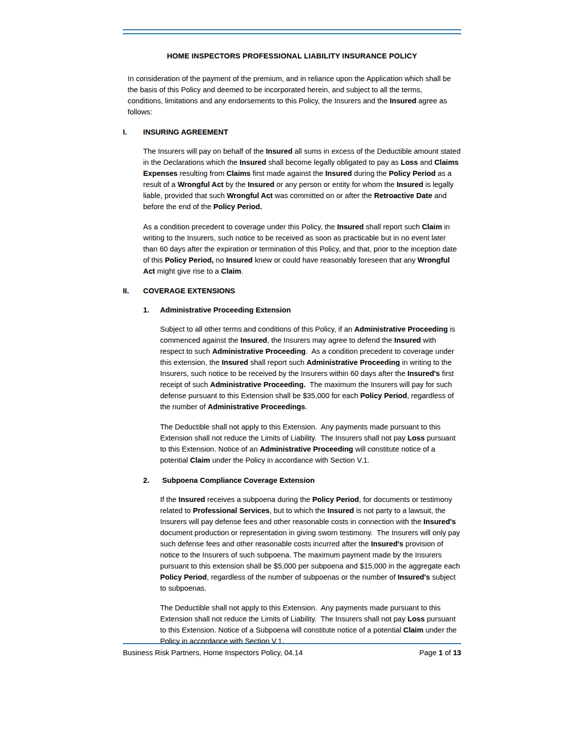HOME INSPECTORS PROFESSIONAL LIABILITY INSURANCE POLICY
In consideration of the payment of the premium, and in reliance upon the Application which shall be the basis of this Policy and deemed to be incorporated herein, and subject to all the terms, conditions, limitations and any endorsements to this Policy, the Insurers and the Insured agree as follows:
I. INSURING AGREEMENT
The Insurers will pay on behalf of the Insured all sums in excess of the Deductible amount stated in the Declarations which the Insured shall become legally obligated to pay as Loss and Claims Expenses resulting from Claims first made against the Insured during the Policy Period as a result of a Wrongful Act by the Insured or any person or entity for whom the Insured is legally liable, provided that such Wrongful Act was committed on or after the Retroactive Date and before the end of the Policy Period.
As a condition precedent to coverage under this Policy, the Insured shall report such Claim in writing to the Insurers, such notice to be received as soon as practicable but in no event later than 60 days after the expiration or termination of this Policy, and that, prior to the inception date of this Policy Period, no Insured knew or could have reasonably foreseen that any Wrongful Act might give rise to a Claim.
II. COVERAGE EXTENSIONS
1. Administrative Proceeding Extension
Subject to all other terms and conditions of this Policy, if an Administrative Proceeding is commenced against the Insured, the Insurers may agree to defend the Insured with respect to such Administrative Proceeding. As a condition precedent to coverage under this extension, the Insured shall report such Administrative Proceeding in writing to the Insurers, such notice to be received by the Insurers within 60 days after the Insured's first receipt of such Administrative Proceeding. The maximum the Insurers will pay for such defense pursuant to this Extension shall be $35,000 for each Policy Period, regardless of the number of Administrative Proceedings.
The Deductible shall not apply to this Extension. Any payments made pursuant to this Extension shall not reduce the Limits of Liability. The Insurers shall not pay Loss pursuant to this Extension. Notice of an Administrative Proceeding will constitute notice of a potential Claim under the Policy in accordance with Section V.1.
2. Subpoena Compliance Coverage Extension
If the Insured receives a subpoena during the Policy Period, for documents or testimony related to Professional Services, but to which the Insured is not party to a lawsuit, the Insurers will pay defense fees and other reasonable costs in connection with the Insured's document production or representation in giving sworn testimony. The Insurers will only pay such defense fees and other reasonable costs incurred after the Insured's provision of notice to the Insurers of such subpoena. The maximum payment made by the Insurers pursuant to this extension shall be $5,000 per subpoena and $15,000 in the aggregate each Policy Period, regardless of the number of subpoenas or the number of Insured's subject to subpoenas.
The Deductible shall not apply to this Extension. Any payments made pursuant to this Extension shall not reduce the Limits of Liability. The Insurers shall not pay Loss pursuant to this Extension. Notice of a Subpoena will constitute notice of a potential Claim under the Policy in accordance with Section V.1.
Business Risk Partners, Home Inspectors Policy, 04.14 Page 1 of 13